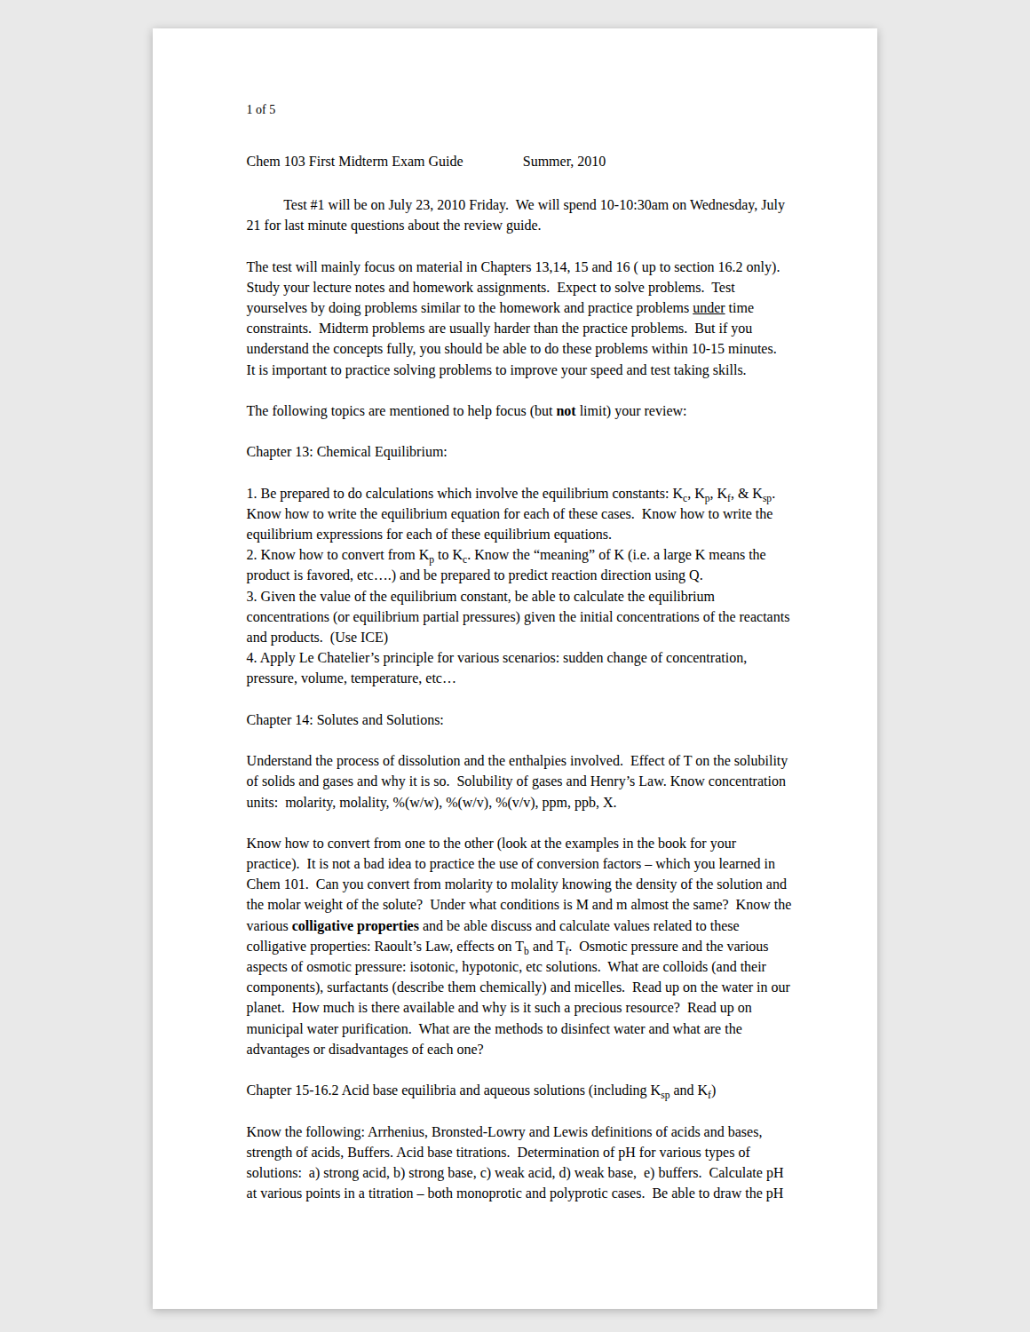1 of 5
Chem 103 First Midterm Exam Guide Summer, 2010
Test #1 will be on July 23, 2010 Friday. We will spend 10-10:30am on Wednesday, July 21 for last minute questions about the review guide.
The test will mainly focus on material in Chapters 13,14, 15 and 16 ( up to section 16.2 only). Study your lecture notes and homework assignments. Expect to solve problems. Test yourselves by doing problems similar to the homework and practice problems under time constraints. Midterm problems are usually harder than the practice problems. But if you understand the concepts fully, you should be able to do these problems within 10-15 minutes. It is important to practice solving problems to improve your speed and test taking skills.
The following topics are mentioned to help focus (but not limit) your review:
Chapter 13: Chemical Equilibrium:
1. Be prepared to do calculations which involve the equilibrium constants: Kc, Kp, Kf, & Ksp. Know how to write the equilibrium equation for each of these cases. Know how to write the equilibrium expressions for each of these equilibrium equations.
2. Know how to convert from Kp to Kc. Know the “meaning” of K (i.e. a large K means the product is favored, etc….) and be prepared to predict reaction direction using Q.
3. Given the value of the equilibrium constant, be able to calculate the equilibrium concentrations (or equilibrium partial pressures) given the initial concentrations of the reactants and products. (Use ICE)
4. Apply Le Chatelier’s principle for various scenarios: sudden change of concentration, pressure, volume, temperature, etc…
Chapter 14: Solutes and Solutions:
Understand the process of dissolution and the enthalpies involved. Effect of T on the solubility of solids and gases and why it is so. Solubility of gases and Henry’s Law. Know concentration units: molarity, molality, %(w/w), %(w/v), %(v/v), ppm, ppb, X.
Know how to convert from one to the other (look at the examples in the book for your practice). It is not a bad idea to practice the use of conversion factors – which you learned in Chem 101. Can you convert from molarity to molality knowing the density of the solution and the molar weight of the solute? Under what conditions is M and m almost the same? Know the various colligative properties and be able discuss and calculate values related to these colligative properties: Raoult’s Law, effects on Tb and Tf. Osmotic pressure and the various aspects of osmotic pressure: isotonic, hypotonic, etc solutions. What are colloids (and their components), surfactants (describe them chemically) and micelles. Read up on the water in our planet. How much is there available and why is it such a precious resource? Read up on municipal water purification. What are the methods to disinfect water and what are the advantages or disadvantages of each one?
Chapter 15-16.2 Acid base equilibria and aqueous solutions (including Ksp and Kf)
Know the following: Arrhenius, Bronsted-Lowry and Lewis definitions of acids and bases, strength of acids, Buffers. Acid base titrations. Determination of pH for various types of solutions: a) strong acid, b) strong base, c) weak acid, d) weak base, e) buffers. Calculate pH at various points in a titration – both monoprotic and polyprotic cases. Be able to draw the pH